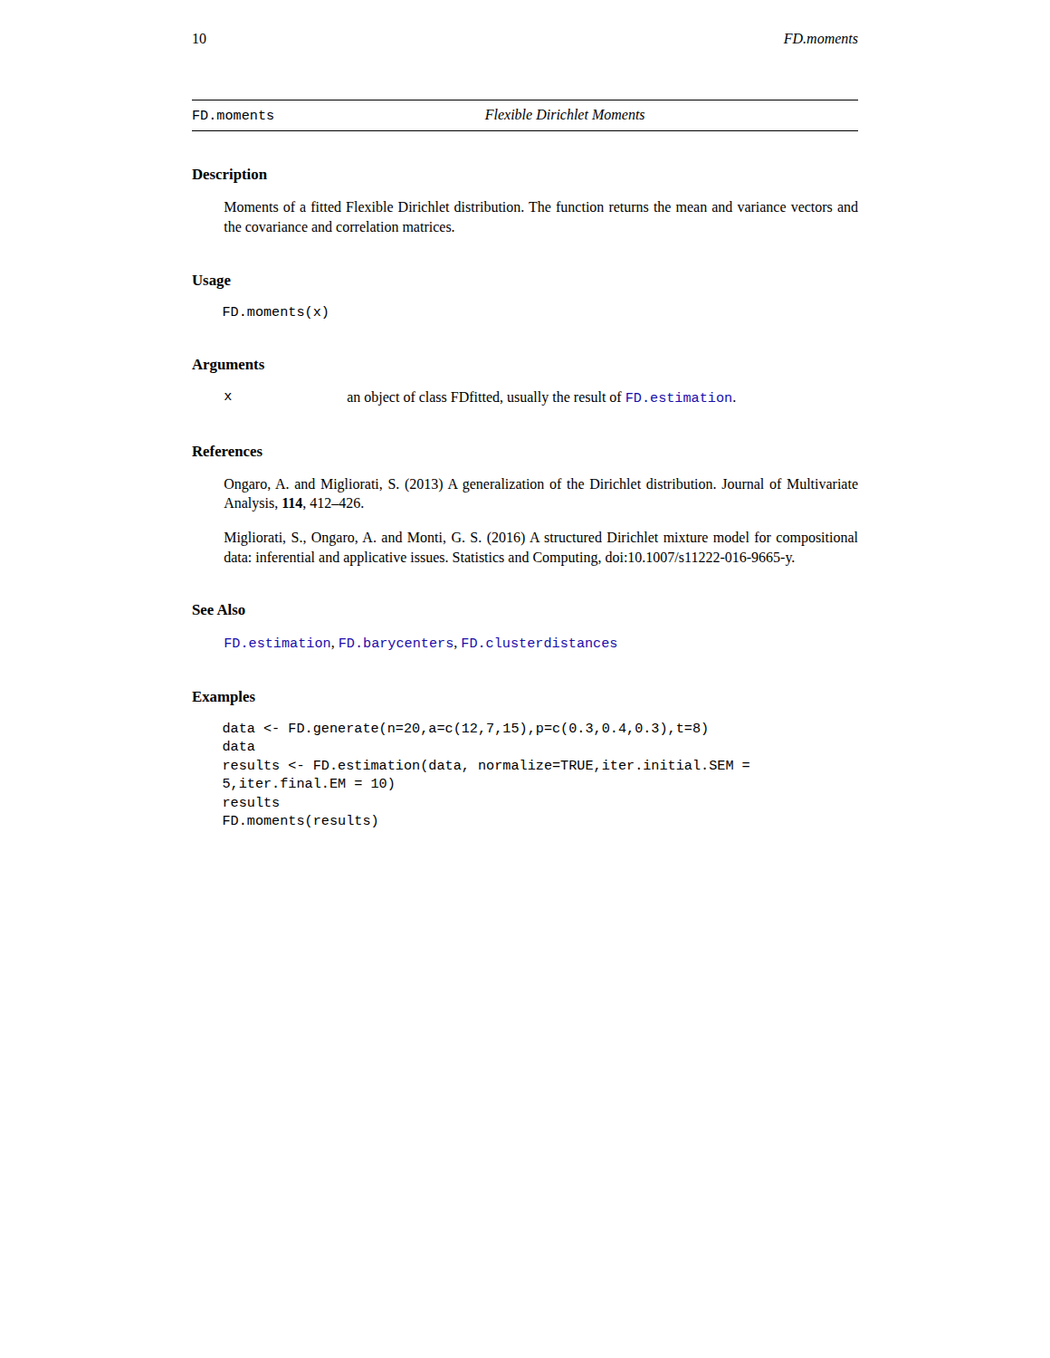10 FD.moments
FD.moments Flexible Dirichlet Moments
Description
Moments of a fitted Flexible Dirichlet distribution. The function returns the mean and variance vectors and the covariance and correlation matrices.
Usage
FD.moments(x)
Arguments
x
an object of class FDfitted, usually the result of FD.estimation.
References
Ongaro, A. and Migliorati, S. (2013) A generalization of the Dirichlet distribution. Journal of Multivariate Analysis, 114, 412–426.
Migliorati, S., Ongaro, A. and Monti, G. S. (2016) A structured Dirichlet mixture model for compositional data: inferential and applicative issues. Statistics and Computing, doi:10.1007/s11222-016-9665-y.
See Also
FD.estimation, FD.barycenters, FD.clusterdistances
Examples
data <- FD.generate(n=20,a=c(12,7,15),p=c(0.3,0.4,0.3),t=8)
data
results <- FD.estimation(data, normalize=TRUE,iter.initial.SEM = 5,iter.final.EM = 10)
results
FD.moments(results)